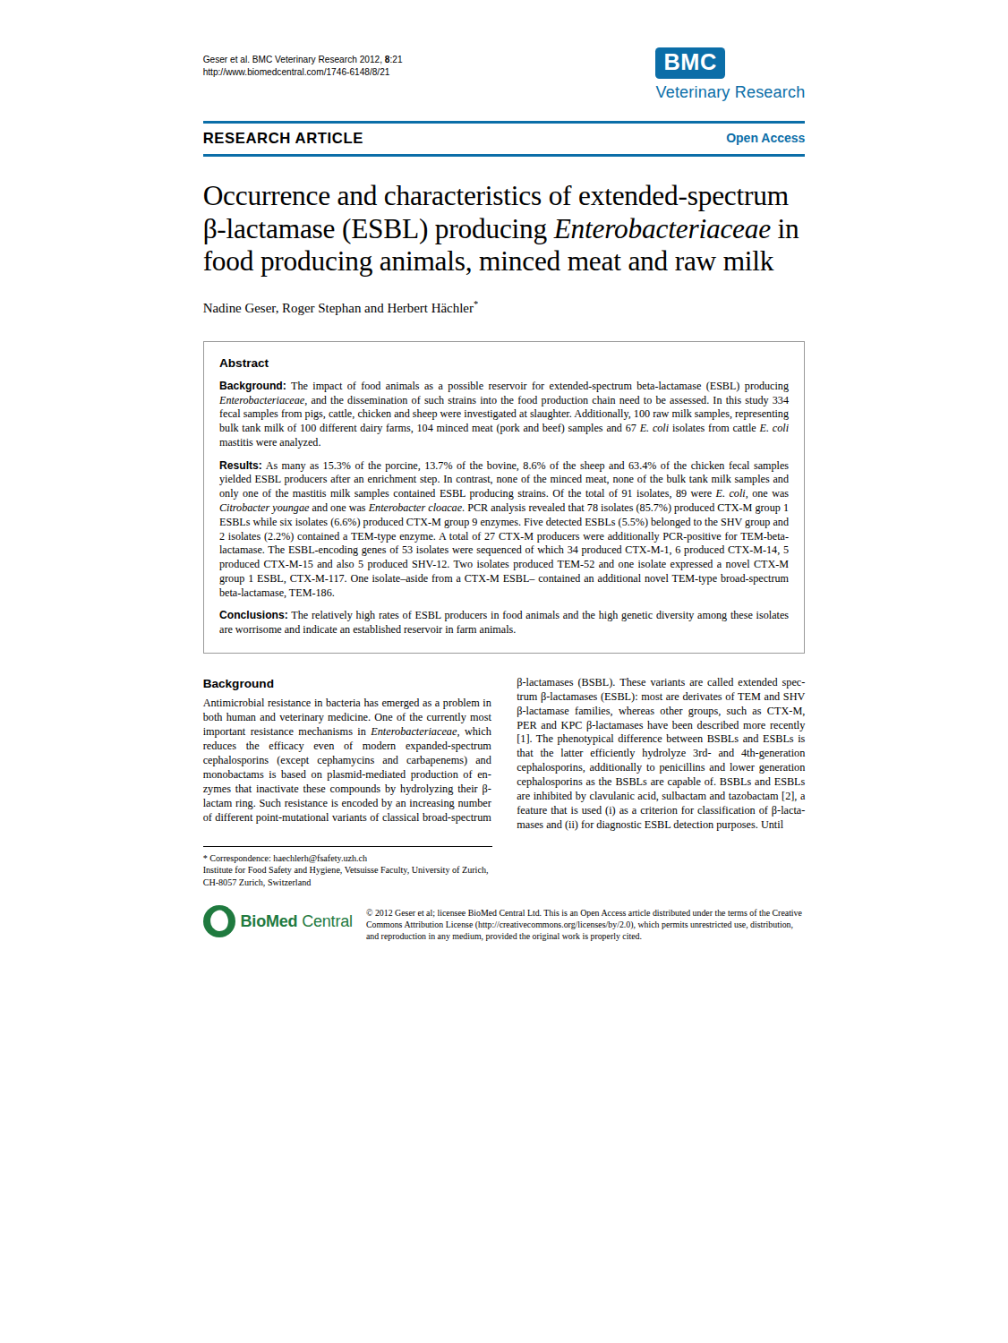Geser et al. BMC Veterinary Research 2012, 8:21
http://www.biomedcentral.com/1746-6148/8/21
BMC
Veterinary Research
RESEARCH ARTICLE
Open Access
Occurrence and characteristics of extended-spectrum β-lactamase (ESBL) producing Enterobacteriaceae in food producing animals, minced meat and raw milk
Nadine Geser, Roger Stephan and Herbert Hächler*
Abstract
Background: The impact of food animals as a possible reservoir for extended-spectrum beta-lactamase (ESBL) producing Enterobacteriaceae, and the dissemination of such strains into the food production chain need to be assessed. In this study 334 fecal samples from pigs, cattle, chicken and sheep were investigated at slaughter. Additionally, 100 raw milk samples, representing bulk tank milk of 100 different dairy farms, 104 minced meat (pork and beef) samples and 67 E. coli isolates from cattle E. coli mastitis were analyzed.
Results: As many as 15.3% of the porcine, 13.7% of the bovine, 8.6% of the sheep and 63.4% of the chicken fecal samples yielded ESBL producers after an enrichment step. In contrast, none of the minced meat, none of the bulk tank milk samples and only one of the mastitis milk samples contained ESBL producing strains. Of the total of 91 isolates, 89 were E. coli, one was Citrobacter youngae and one was Enterobacter cloacae. PCR analysis revealed that 78 isolates (85.7%) produced CTX-M group 1 ESBLs while six isolates (6.6%) produced CTX-M group 9 enzymes. Five detected ESBLs (5.5%) belonged to the SHV group and 2 isolates (2.2%) contained a TEM-type enzyme. A total of 27 CTX-M producers were additionally PCR-positive for TEM-beta-lactamase. The ESBL-encoding genes of 53 isolates were sequenced of which 34 produced CTX-M-1, 6 produced CTX-M-14, 5 produced CTX-M-15 and also 5 produced SHV-12. Two isolates produced TEM-52 and one isolate expressed a novel CTX-M group 1 ESBL, CTX-M-117. One isolate–aside from a CTX-M ESBL– contained an additional novel TEM-type broad-spectrum beta-lactamase, TEM-186.
Conclusions: The relatively high rates of ESBL producers in food animals and the high genetic diversity among these isolates are worrisome and indicate an established reservoir in farm animals.
Background
Antimicrobial resistance in bacteria has emerged as a problem in both human and veterinary medicine. One of the currently most important resistance mechanisms in Enterobacteriaceae, which reduces the efficacy even of modern expanded-spectrum cephalosporins (except cephamycins and carbapenems) and monobactams is based on plasmid-mediated production of enzymes that inactivate these compounds by hydrolyzing their β-lactam ring. Such resistance is encoded by an increasing number of different point-mutational variants of classical broad-spectrum β-lactamases (BSBL). These variants are called extended spectrum β-lactamases (ESBL): most are derivates of TEM and SHV β-lactamase families, whereas other groups, such as CTX-M, PER and KPC β-lactamases have been described more recently [1]. The phenotypical difference between BSBLs and ESBLs is that the latter efficiently hydrolyze 3rd- and 4th-generation cephalosporins, additionally to penicillins and lower generation cephalosporins as the BSBLs are capable of. BSBLs and ESBLs are inhibited by clavulanic acid, sulbactam and tazobactam [2], a feature that is used (i) as a criterion for classification of β-lactamases and (ii) for diagnostic ESBL detection purposes. Until
* Correspondence: haechlerh@fsafety.uzh.ch
Institute for Food Safety and Hygiene, Vetsuisse Faculty, University of Zurich, CH-8057 Zurich, Switzerland
BioMed Central
© 2012 Geser et al; licensee BioMed Central Ltd. This is an Open Access article distributed under the terms of the Creative Commons Attribution License (http://creativecommons.org/licenses/by/2.0), which permits unrestricted use, distribution, and reproduction in any medium, provided the original work is properly cited.